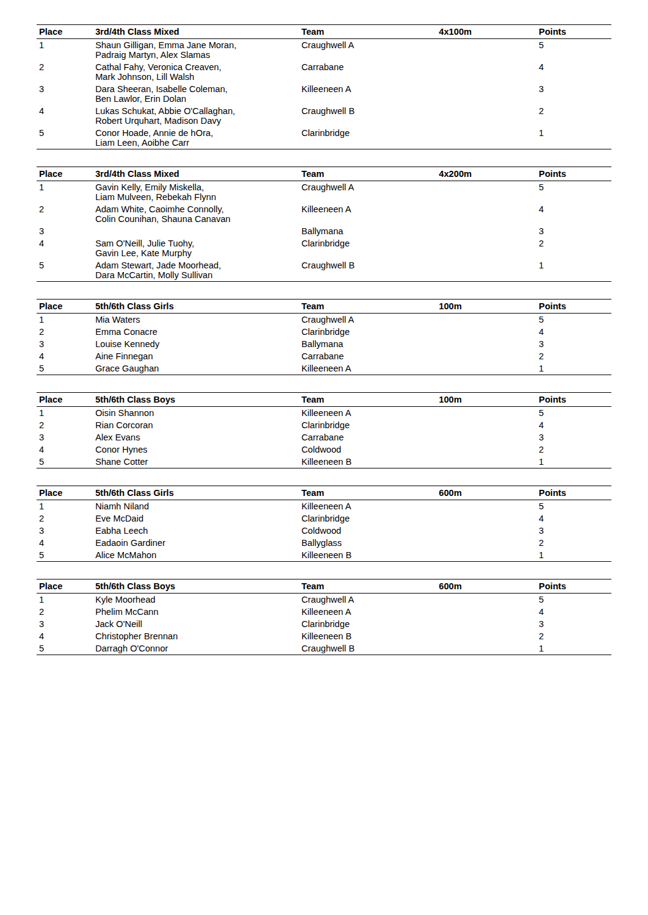| Place | 3rd/4th Class Mixed | Team | 4x100m | Points |
| --- | --- | --- | --- | --- |
| 1 | Shaun Gilligan, Emma Jane Moran, Padraig Martyn, Alex Slamas | Craughwell A | | 5 |
| 2 | Cathal Fahy, Veronica Creaven, Mark Johnson, Lill Walsh | Carrabane | | 4 |
| 3 | Dara Sheeran, Isabelle Coleman, Ben Lawlor, Erin Dolan | Killeeneen A | | 3 |
| 4 | Lukas Schukat, Abbie O'Callaghan, Robert Urquhart, Madison Davy | Craughwell B | | 2 |
| 5 | Conor Hoade, Annie de hOra, Liam Leen, Aoibhe Carr | Clarinbridge | | 1 |
| Place | 3rd/4th Class Mixed | Team | 4x200m | Points |
| --- | --- | --- | --- | --- |
| 1 | Gavin Kelly, Emily Miskella, Liam Mulveen, Rebekah Flynn | Craughwell A | | 5 |
| 2 | Adam White, Caoimhe Connolly, Colin Counihan, Shauna Canavan | Killeeneen A | | 4 |
| 3 | | Ballymana | | 3 |
| 4 | Sam O'Neill, Julie Tuohy, Gavin Lee, Kate Murphy | Clarinbridge | | 2 |
| 5 | Adam Stewart, Jade Moorhead, Dara McCartin, Molly Sullivan | Craughwell B | | 1 |
| Place | 5th/6th Class Girls | Team | 100m | Points |
| --- | --- | --- | --- | --- |
| 1 | Mia Waters | Craughwell A | | 5 |
| 2 | Emma Conacre | Clarinbridge | | 4 |
| 3 | Louise Kennedy | Ballymana | | 3 |
| 4 | Aine Finnegan | Carrabane | | 2 |
| 5 | Grace Gaughan | Killeeneen A | | 1 |
| Place | 5th/6th Class Boys | Team | 100m | Points |
| --- | --- | --- | --- | --- |
| 1 | Oisin Shannon | Killeeneen A | | 5 |
| 2 | Rian Corcoran | Clarinbridge | | 4 |
| 3 | Alex Evans | Carrabane | | 3 |
| 4 | Conor Hynes | Coldwood | | 2 |
| 5 | Shane Cotter | Killeeneen B | | 1 |
| Place | 5th/6th Class Girls | Team | 600m | Points |
| --- | --- | --- | --- | --- |
| 1 | Niamh Niland | Killeeneen A | | 5 |
| 2 | Eve McDaid | Clarinbridge | | 4 |
| 3 | Eabha Leech | Coldwood | | 3 |
| 4 | Eadaoin Gardiner | Ballyglass | | 2 |
| 5 | Alice McMahon | Killeeneen B | | 1 |
| Place | 5th/6th Class Boys | Team | 600m | Points |
| --- | --- | --- | --- | --- |
| 1 | Kyle Moorhead | Craughwell A | | 5 |
| 2 | Phelim McCann | Killeeneen A | | 4 |
| 3 | Jack O'Neill | Clarinbridge | | 3 |
| 4 | Christopher Brennan | Killeeneen B | | 2 |
| 5 | Darragh O'Connor | Craughwell B | | 1 |